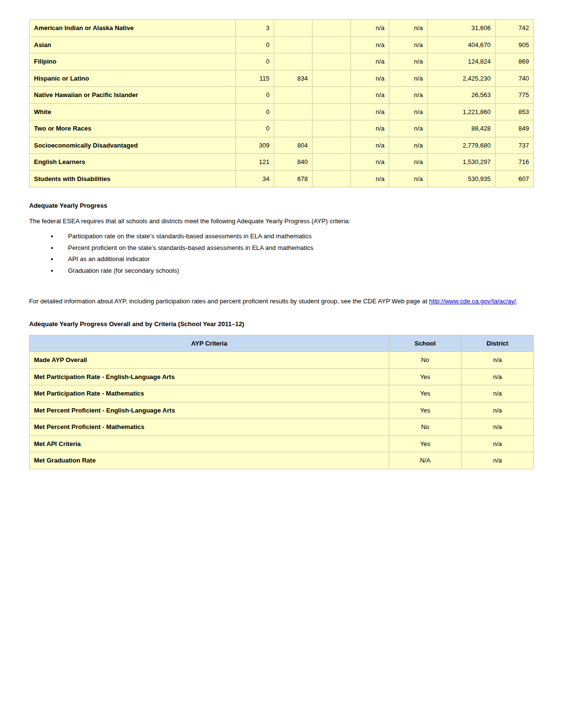| American Indian or Alaska Native | 3 | | | n/a | n/a | 31,606 | 742 |
| Asian | 0 | | | n/a | n/a | 404,670 | 905 |
| Filipino | 0 | | | n/a | n/a | 124,824 | 869 |
| Hispanic or Latino | 115 | 834 | | n/a | n/a | 2,425,230 | 740 |
| Native Hawaiian or Pacific Islander | 0 | | | n/a | n/a | 26,563 | 775 |
| White | 0 | | | n/a | n/a | 1,221,860 | 853 |
| Two or More Races | 0 | | | n/a | n/a | 88,428 | 849 |
| Socioeconomically Disadvantaged | 309 | 804 | | n/a | n/a | 2,779,680 | 737 |
| English Learners | 121 | 840 | | n/a | n/a | 1,530,297 | 716 |
| Students with Disabilities | 34 | 678 | | n/a | n/a | 530,935 | 607 |
Adequate Yearly Progress
The federal ESEA requires that all schools and districts meet the following Adequate Yearly Progress (AYP) criteria:
Participation rate on the state’s standards-based assessments in ELA and mathematics
Percent proficient on the state’s standards-based assessments in ELA and mathematics
API as an additional indicator
Graduation rate (for secondary schools)
For detailed information about AYP, including participation rates and percent proficient results by student group, see the CDE AYP Web page at http://www.cde.ca.gov/ta/ac/ay/.
Adequate Yearly Progress Overall and by Criteria (School Year 2011–12)
| AYP Criteria | School | District |
| --- | --- | --- |
| Made AYP Overall | No | n/a |
| Met Participation Rate - English-Language Arts | Yes | n/a |
| Met Participation Rate - Mathematics | Yes | n/a |
| Met Percent Proficient - English-Language Arts | Yes | n/a |
| Met Percent Proficient - Mathematics | No | n/a |
| Met API Criteria | Yes | n/a |
| Met Graduation Rate | N/A | n/a |